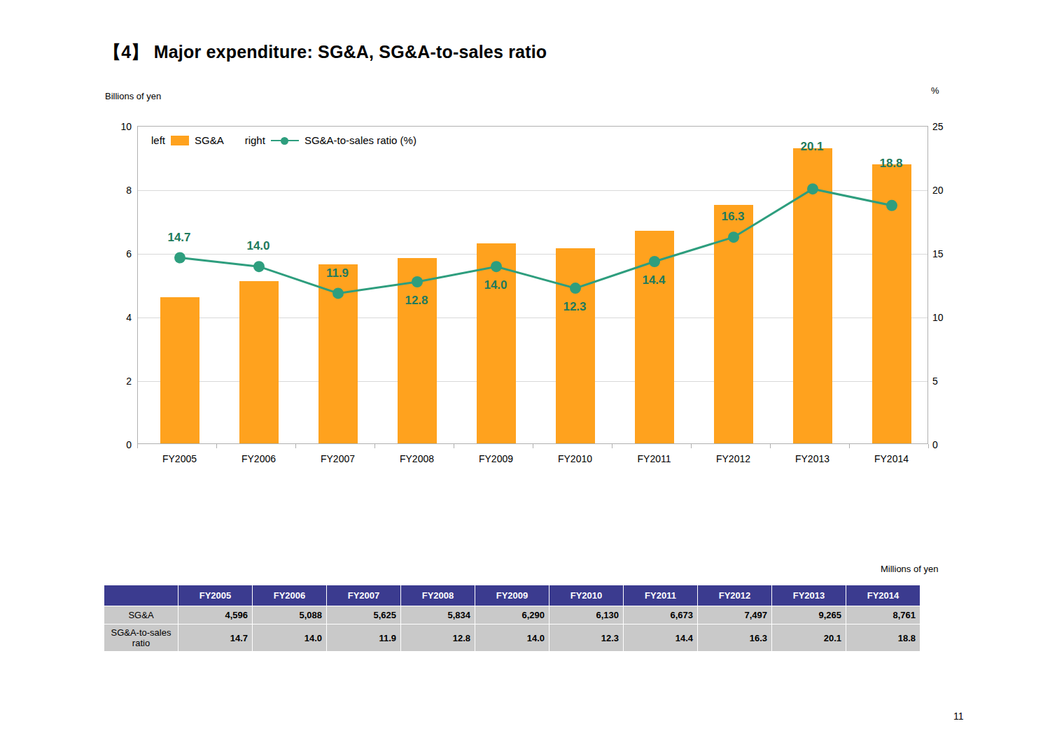【4】 Major expenditure: SG&A, SG&A-to-sales ratio
Billions of yen
%
10
8
6
4
2
0
25
20
15
10
5
0
left SG&A right SG&A-to-sales ratio (%)
14.7
14.0
11.9
12.8
14.0
12.3
14.4
16.3
20.1
18.8
FY2005
FY2006
FY2007
FY2008
FY2009
FY2010
FY2011
FY2012
FY2013
FY2014
Millions of yen
| | FY2005 | FY2006 | FY2007 | FY2008 | FY2009 | FY2010 | FY2011 | FY2012 | FY2013 | FY2014 |
| --- | --- | --- | --- | --- | --- | --- | --- | --- | --- | --- |
| SG&A | 4,596 | 5,088 | 5,625 | 5,834 | 6,290 | 6,130 | 6,673 | 7,497 | 9,265 | 8,761 |
| SG&A-to-sales ratio | 14.7 | 14.0 | 11.9 | 12.8 | 14.0 | 12.3 | 14.4 | 16.3 | 20.1 | 18.8 |
11